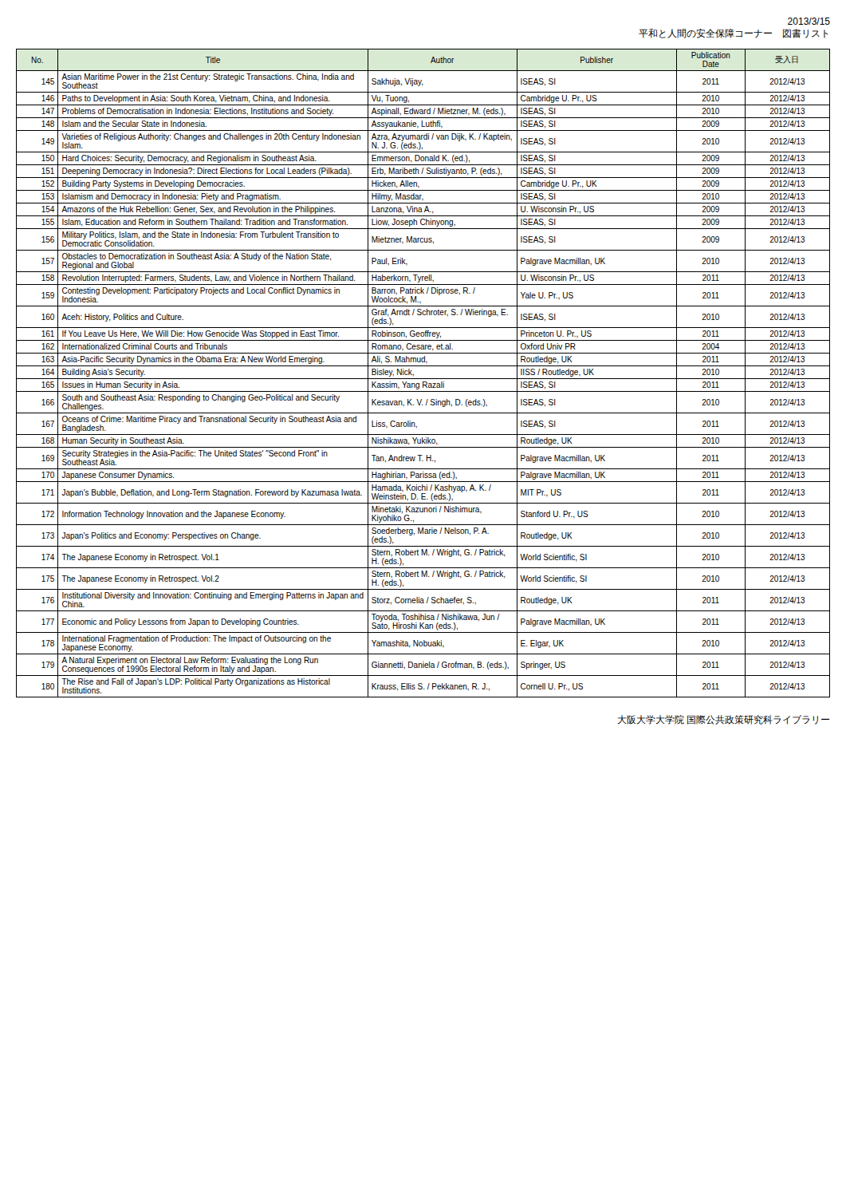2013/3/15
平和と人間の安全保障コーナー　図書リスト
| No. | Title | Author | Publisher | Publication Date | 受入日 |
| --- | --- | --- | --- | --- | --- |
| 145 | Asian Maritime Power in the 21st Century: Strategic Transactions. China, India and Southeast | Sakhuja, Vijay, | ISEAS, SI | 2011 | 2012/4/13 |
| 146 | Paths to Development in Asia: South Korea, Vietnam, China, and Indonesia. | Vu, Tuong, | Cambridge U. Pr., US | 2010 | 2012/4/13 |
| 147 | Problems of Democratisation in Indonesia: Elections, Institutions and Society. | Aspinall, Edward / Mietzner, M. (eds.), | ISEAS, SI | 2010 | 2012/4/13 |
| 148 | Islam and the Secular State in Indonesia. | Assyaukanie, Luthfi, | ISEAS, SI | 2009 | 2012/4/13 |
| 149 | Varieties of Religious Authority: Changes and Challenges in 20th Century Indonesian Islam. | Azra, Azyumardi / van Dijk, K. / Kaptein, N. J. G. (eds.), | ISEAS, SI | 2010 | 2012/4/13 |
| 150 | Hard Choices: Security, Democracy, and Regionalism in Southeast Asia. | Emmerson, Donald K. (ed.), | ISEAS, SI | 2009 | 2012/4/13 |
| 151 | Deepening Democracy in Indonesia?: Direct Elections for Local Leaders (Pilkada). | Erb, Maribeth / Sulistiyanto, P. (eds.), | ISEAS, SI | 2009 | 2012/4/13 |
| 152 | Building Party Systems in Developing Democracies. | Hicken, Allen, | Cambridge U. Pr., UK | 2009 | 2012/4/13 |
| 153 | Islamism and Democracy in Indonesia: Piety and Pragmatism. | Hilmy, Masdar, | ISEAS, SI | 2010 | 2012/4/13 |
| 154 | Amazons of the Huk Rebellion: Gener, Sex, and Revolution in the Philippines. | Lanzona, Vina A., | U. Wisconsin Pr., US | 2009 | 2012/4/13 |
| 155 | Islam, Education and Reform in Southern Thailand: Tradition and Transformation. | Liow, Joseph Chinyong, | ISEAS, SI | 2009 | 2012/4/13 |
| 156 | Military Politics, Islam, and the State in Indonesia: From Turbulent Transition to Democratic Consolidation. | Mietzner, Marcus, | ISEAS, SI | 2009 | 2012/4/13 |
| 157 | Obstacles to Democratization in Southeast Asia: A Study of the Nation State, Regional and Global | Paul, Erik, | Palgrave Macmillan, UK | 2010 | 2012/4/13 |
| 158 | Revolution Interrupted: Farmers, Students, Law, and Violence in Northern Thailand. | Haberkorn, Tyrell, | U. Wisconsin Pr., US | 2011 | 2012/4/13 |
| 159 | Contesting Development: Participatory Projects and Local Conflict Dynamics in Indonesia. | Barron, Patrick / Diprose, R. / Woolcock, M., | Yale U. Pr., US | 2011 | 2012/4/13 |
| 160 | Aceh: History, Politics and Culture. | Graf, Arndt / Schroter, S. / Wieringa, E. (eds.), | ISEAS, SI | 2010 | 2012/4/13 |
| 161 | If You Leave Us Here, We Will Die: How Genocide Was Stopped in East Timor. | Robinson, Geoffrey, | Princeton U. Pr., US | 2011 | 2012/4/13 |
| 162 | Internationalized Criminal Courts and Tribunals | Romano, Cesare, et.al. | Oxford Univ PR | 2004 | 2012/4/13 |
| 163 | Asia-Pacific Security Dynamics in the Obama Era: A New World Emerging. | Ali, S. Mahmud, | Routledge, UK | 2011 | 2012/4/13 |
| 164 | Building Asia's Security. | Bisley, Nick, | IISS / Routledge, UK | 2010 | 2012/4/13 |
| 165 | Issues in Human Security in Asia. | Kassim, Yang Razali | ISEAS, SI | 2011 | 2012/4/13 |
| 166 | South and Southeast Asia: Responding to Changing Geo-Political and Security Challenges. | Kesavan, K. V. / Singh, D. (eds.), | ISEAS, SI | 2010 | 2012/4/13 |
| 167 | Oceans of Crime: Maritime Piracy and Transnational Security in Southeast Asia and Bangladesh. | Liss, Carolin, | ISEAS, SI | 2011 | 2012/4/13 |
| 168 | Human Security in Southeast Asia. | Nishikawa, Yukiko, | Routledge, UK | 2010 | 2012/4/13 |
| 169 | Security Strategies in the Asia-Pacific: The United States' "Second Front" in Southeast Asia. | Tan, Andrew T. H., | Palgrave Macmillan, UK | 2011 | 2012/4/13 |
| 170 | Japanese Consumer Dynamics. | Haghirian, Parissa (ed.), | Palgrave Macmillan, UK | 2011 | 2012/4/13 |
| 171 | Japan's Bubble, Deflation, and Long-Term Stagnation. Foreword by Kazumasa Iwata. | Hamada, Koichi / Kashyap, A. K. / Weinstein, D. E. (eds.), | MIT Pr., US | 2011 | 2012/4/13 |
| 172 | Information Technology Innovation and the Japanese Economy. | Minetaki, Kazunori / Nishimura, Kiyohiko G., | Stanford U. Pr., US | 2010 | 2012/4/13 |
| 173 | Japan's Politics and Economy: Perspectives on Change. | Soederberg, Marie / Nelson, P. A. (eds.), | Routledge, UK | 2010 | 2012/4/13 |
| 174 | The Japanese Economy in Retrospect. Vol.1 | Stern, Robert M. / Wright, G. / Patrick, H. (eds.), | World Scientific, SI | 2010 | 2012/4/13 |
| 175 | The Japanese Economy in Retrospect. Vol.2 | Stern, Robert M. / Wright, G. / Patrick, H. (eds.), | World Scientific, SI | 2010 | 2012/4/13 |
| 176 | Institutional Diversity and Innovation: Continuing and Emerging Patterns in Japan and China. | Storz, Cornelia / Schaefer, S., | Routledge, UK | 2011 | 2012/4/13 |
| 177 | Economic and Policy Lessons from Japan to Developing Countries. | Toyoda, Toshihisa / Nishikawa, Jun / Sato, Hiroshi Kan (eds.), | Palgrave Macmillan, UK | 2011 | 2012/4/13 |
| 178 | International Fragmentation of Production: The Impact of Outsourcing on the Japanese Economy. | Yamashita, Nobuaki, | E. Elgar, UK | 2010 | 2012/4/13 |
| 179 | A Natural Experiment on Electoral Law Reform: Evaluating the Long Run Consequences of 1990s Electoral Reform in Italy and Japan. | Giannetti, Daniela / Grofman, B. (eds.), | Springer, US | 2011 | 2012/4/13 |
| 180 | The Rise and Fall of Japan's LDP: Political Party Organizations as Historical Institutions. | Krauss, Ellis S. / Pekkanen, R. J., | Cornell U. Pr., US | 2011 | 2012/4/13 |
大阪大学大学院 国際公共政策研究科ライブラリー